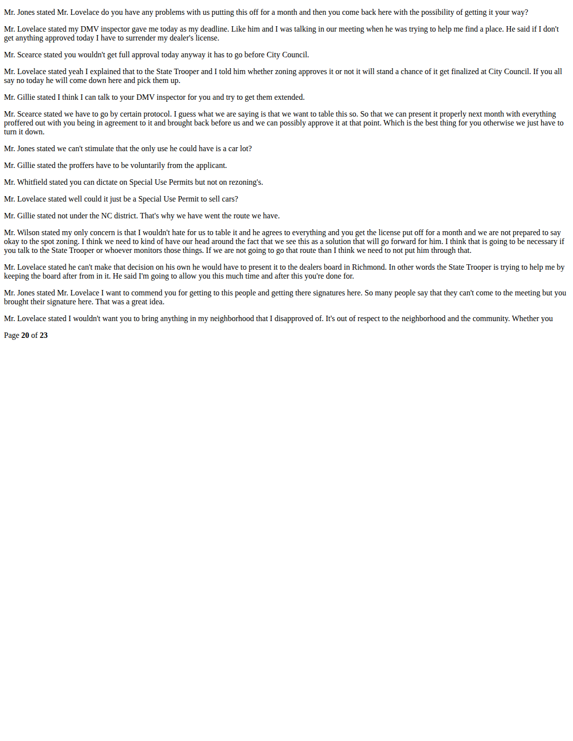Mr. Jones stated Mr. Lovelace do you have any problems with us putting this off for a month and then you come back here with the possibility of getting it your way?
Mr. Lovelace stated my DMV inspector gave me today as my deadline. Like him and I was talking in our meeting when he was trying to help me find a place. He said if I don't get anything approved today I have to surrender my dealer's license.
Mr. Scearce stated you wouldn't get full approval today anyway it has to go before City Council.
Mr. Lovelace stated yeah I explained that to the State Trooper and I told him whether zoning approves it or not it will stand a chance of it get finalized at City Council. If you all say no today he will come down here and pick them up.
Mr. Gillie stated I think I can talk to your DMV inspector for you and try to get them extended.
Mr. Scearce stated we have to go by certain protocol. I guess what we are saying is that we want to table this so. So that we can present it properly next month with everything proffered out with you being in agreement to it and brought back before us and we can possibly approve it at that point. Which is the best thing for you otherwise we just have to turn it down.
Mr. Jones stated we can't stimulate that the only use he could have is a car lot?
Mr. Gillie stated the proffers have to be voluntarily from the applicant.
Mr. Whitfield stated you can dictate on Special Use Permits but not on rezoning's.
Mr. Lovelace stated well could it just be a Special Use Permit to sell cars?
Mr. Gillie stated not under the NC district. That's why we have went the route we have.
Mr. Wilson stated my only concern is that I wouldn't hate for us to table it and he agrees to everything and you get the license put off for a month and we are not prepared to say okay to the spot zoning. I think we need to kind of have our head around the fact that we see this as a solution that will go forward for him. I think that is going to be necessary if you talk to the State Trooper or whoever monitors those things. If we are not going to go that route than I think we need to not put him through that.
Mr. Lovelace stated he can't make that decision on his own he would have to present it to the dealers board in Richmond. In other words the State Trooper is trying to help me by keeping the board after from in it. He said I'm going to allow you this much time and after this you're done for.
Mr. Jones stated Mr. Lovelace I want to commend you for getting to this people and getting there signatures here. So many people say that they can't come to the meeting but you brought their signature here. That was a great idea.
Mr. Lovelace stated I wouldn't want you to bring anything in my neighborhood that I disapproved of. It's out of respect to the neighborhood and the community. Whether you
Page 20 of 23